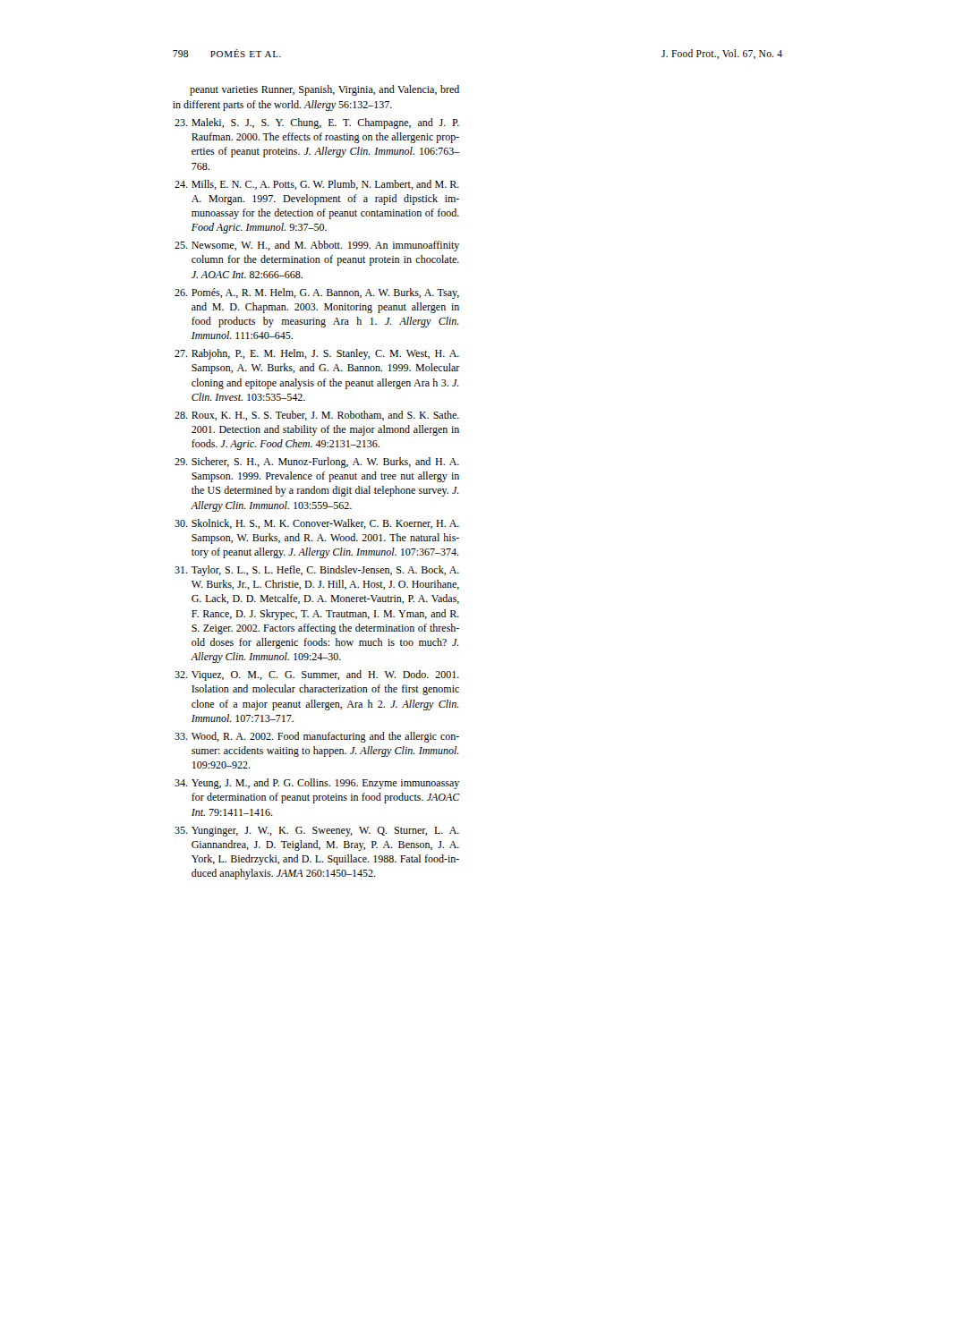798 POMÉS ET AL. J. Food Prot., Vol. 67, No. 4
peanut varieties Runner, Spanish, Virginia, and Valencia, bred in different parts of the world. Allergy 56:132–137.
23. Maleki, S. J., S. Y. Chung, E. T. Champagne, and J. P. Raufman. 2000. The effects of roasting on the allergenic properties of peanut proteins. J. Allergy Clin. Immunol. 106:763–768.
24. Mills, E. N. C., A. Potts, G. W. Plumb, N. Lambert, and M. R. A. Morgan. 1997. Development of a rapid dipstick immunoassay for the detection of peanut contamination of food. Food Agric. Immunol. 9:37–50.
25. Newsome, W. H., and M. Abbott. 1999. An immunoaffinity column for the determination of peanut protein in chocolate. J. AOAC Int. 82:666–668.
26. Pomés, A., R. M. Helm, G. A. Bannon, A. W. Burks, A. Tsay, and M. D. Chapman. 2003. Monitoring peanut allergen in food products by measuring Ara h 1. J. Allergy Clin. Immunol. 111:640–645.
27. Rabjohn, P., E. M. Helm, J. S. Stanley, C. M. West, H. A. Sampson, A. W. Burks, and G. A. Bannon. 1999. Molecular cloning and epitope analysis of the peanut allergen Ara h 3. J. Clin. Invest. 103:535–542.
28. Roux, K. H., S. S. Teuber, J. M. Robotham, and S. K. Sathe. 2001. Detection and stability of the major almond allergen in foods. J. Agric. Food Chem. 49:2131–2136.
29. Sicherer, S. H., A. Munoz-Furlong, A. W. Burks, and H. A. Sampson. 1999. Prevalence of peanut and tree nut allergy in the US determined by a random digit dial telephone survey. J. Allergy Clin. Immunol. 103:559–562.
30. Skolnick, H. S., M. K. Conover-Walker, C. B. Koerner, H. A. Sampson, W. Burks, and R. A. Wood. 2001. The natural history of peanut allergy. J. Allergy Clin. Immunol. 107:367–374.
31. Taylor, S. L., S. L. Hefle, C. Bindslev-Jensen, S. A. Bock, A. W. Burks, Jr., L. Christie, D. J. Hill, A. Host, J. O. Hourihane, G. Lack, D. D. Metcalfe, D. A. Moneret-Vautrin, P. A. Vadas, F. Rance, D. J. Skrypec, T. A. Trautman, I. M. Yman, and R. S. Zeiger. 2002. Factors affecting the determination of threshold doses for allergenic foods: how much is too much? J. Allergy Clin. Immunol. 109:24–30.
32. Viquez, O. M., C. G. Summer, and H. W. Dodo. 2001. Isolation and molecular characterization of the first genomic clone of a major peanut allergen, Ara h 2. J. Allergy Clin. Immunol. 107:713–717.
33. Wood, R. A. 2002. Food manufacturing and the allergic consumer: accidents waiting to happen. J. Allergy Clin. Immunol. 109:920–922.
34. Yeung, J. M., and P. G. Collins. 1996. Enzyme immunoassay for determination of peanut proteins in food products. JAOAC Int. 79:1411–1416.
35. Yunginger, J. W., K. G. Sweeney, W. Q. Sturner, L. A. Giannandrea, J. D. Teigland, M. Bray, P. A. Benson, J. A. York, L. Biedrzycki, and D. L. Squillace. 1988. Fatal food-induced anaphylaxis. JAMA 260:1450–1452.